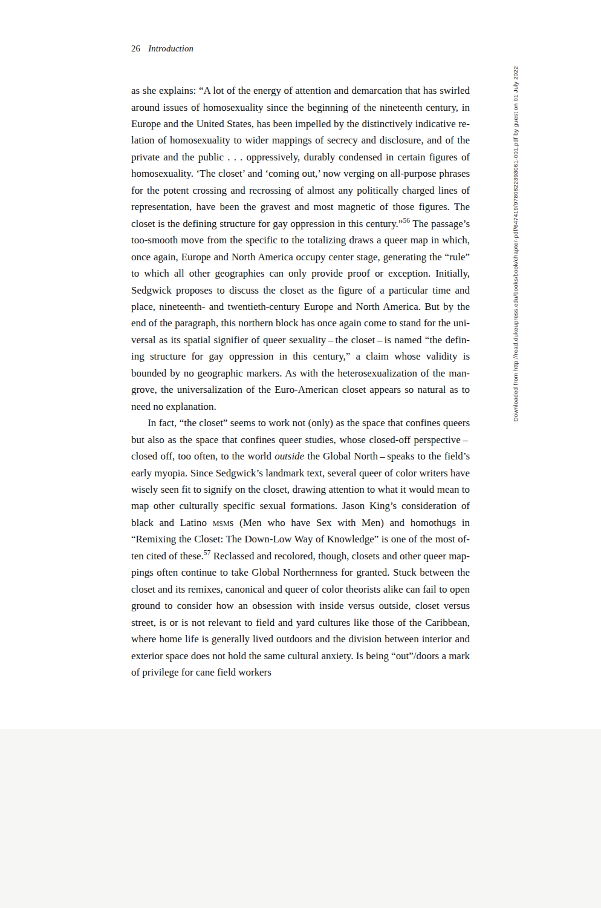26 Introduction
Downloaded from http://read.dukeupress.edu/books/book/chapter-pdf/647419/9780822393061-001.pdf by guest on 01 July 2022
as she explains: “A lot of the energy of attention and demarcation that has swirled around issues of homosexuality since the beginning of the nineteenth century, in Europe and the United States, has been impelled by the distinctively indicative relation of homosexuality to wider mappings of secrecy and disclosure, and of the private and the public . . . oppressively, durably condensed in certain figures of homosexuality. ‘The closet’ and ‘coming out,’ now verging on all-purpose phrases for the potent crossing and recrossing of almost any politically charged lines of representation, have been the gravest and most magnetic of those figures. The closet is the defining structure for gay oppression in this century.”56 The passage’s too-smooth move from the specific to the totalizing draws a queer map in which, once again, Europe and North America occupy center stage, generating the “rule” to which all other geographies can only provide proof or exception. Initially, Sedgwick proposes to discuss the closet as the figure of a particular time and place, nineteenth- and twentieth-century Europe and North America. But by the end of the paragraph, this northern block has once again come to stand for the universal as its spatial signifier of queer sexuality – the closet – is named “the defining structure for gay oppression in this century,” a claim whose validity is bounded by no geographic markers. As with the heterosexualization of the mangrove, the universalization of the Euro-American closet appears so natural as to need no explanation.
In fact, “the closet” seems to work not (only) as the space that confines queers but also as the space that confines queer studies, whose closed-off perspective – closed off, too often, to the world outside the Global North – speaks to the field’s early myopia. Since Sedgwick’s landmark text, several queer of color writers have wisely seen fit to signify on the closet, drawing attention to what it would mean to map other culturally specific sexual formations. Jason King’s consideration of black and Latino msms (Men who have Sex with Men) and homothugs in “Remixing the Closet: The Down-Low Way of Knowledge” is one of the most often cited of these.57 Reclassed and recolored, though, closets and other queer mappings often continue to take Global Northernness for granted. Stuck between the closet and its remixes, canonical and queer of color theorists alike can fail to open ground to consider how an obsession with inside versus outside, closet versus street, is or is not relevant to field and yard cultures like those of the Caribbean, where home life is generally lived outdoors and the division between interior and exterior space does not hold the same cultural anxiety. Is being “out”/doors a mark of privilege for cane field workers